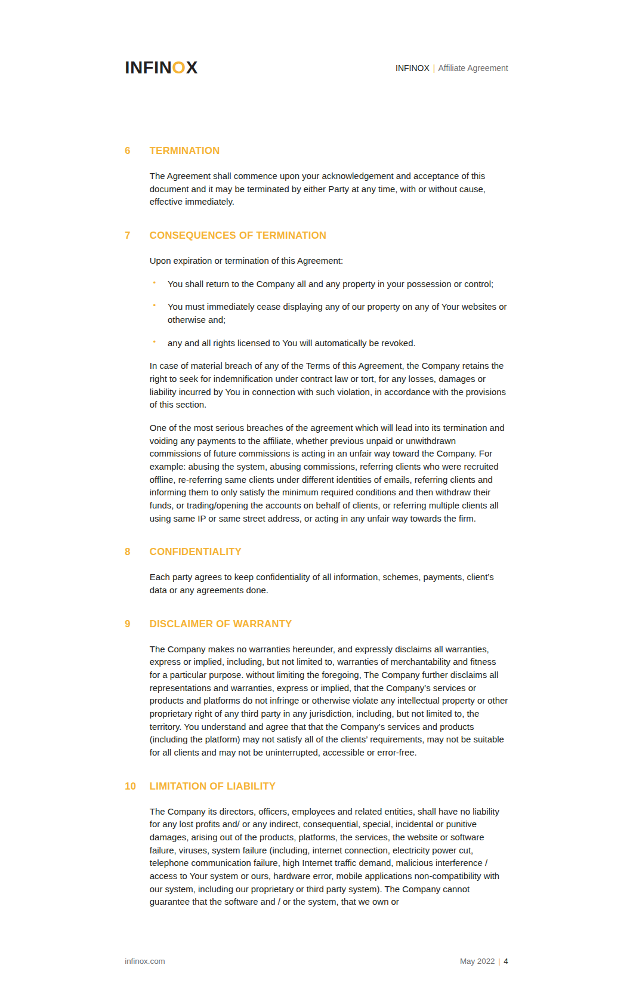INFINOX
INFINOX | Affiliate Agreement
6 TERMINATION
The Agreement shall commence upon your acknowledgement and acceptance of this document and it may be terminated by either Party at any time, with or without cause, effective immediately.
7 CONSEQUENCES OF TERMINATION
Upon expiration or termination of this Agreement:
You shall return to the Company all and any property in your possession or control;
You must immediately cease displaying any of our property on any of Your websites or otherwise and;
any and all rights licensed to You will automatically be revoked.
In case of material breach of any of the Terms of this Agreement, the Company retains the right to seek for indemnification under contract law or tort, for any losses, damages or liability incurred by You in connection with such violation, in accordance with the provisions of this section.
One of the most serious breaches of the agreement which will lead into its termination and voiding any payments to the affiliate, whether previous unpaid or unwithdrawn commissions of future commissions is acting in an unfair way toward the Company. For example: abusing the system, abusing commissions, referring clients who were recruited offline, re-referring same clients under different identities of emails, referring clients and informing them to only satisfy the minimum required conditions and then withdraw their funds, or trading/opening the accounts on behalf of clients, or referring multiple clients all using same IP or same street address, or acting in any unfair way towards the firm.
8 CONFIDENTIALITY
Each party agrees to keep confidentiality of all information, schemes, payments, client’s data or any agreements done.
9 DISCLAIMER OF WARRANTY
The Company makes no warranties hereunder, and expressly disclaims all warranties, express or implied, including, but not limited to, warranties of merchantability and fitness for a particular purpose. without limiting the foregoing, The Company further disclaims all representations and warranties, express or implied, that the Company’s services or products and platforms do not infringe or otherwise violate any intellectual property or other proprietary right of any third party in any jurisdiction, including, but not limited to, the territory. You understand and agree that that the Company’s services and products (including the platform) may not satisfy all of the clients’ requirements, may not be suitable for all clients and may not be uninterrupted, accessible or error-free.
10 LIMITATION OF LIABILITY
The Company its directors, officers, employees and related entities, shall have no liability for any lost profits and/ or any indirect, consequential, special, incidental or punitive damages, arising out of the products, platforms, the services, the website or software failure, viruses, system failure (including, internet connection, electricity power cut, telephone communication failure, high Internet traffic demand, malicious interference / access to Your system or ours, hardware error, mobile applications non-compatibility with our system, including our proprietary or third party system). The Company cannot guarantee that the software and / or the system, that we own or
infinox.com
May 2022 | 4